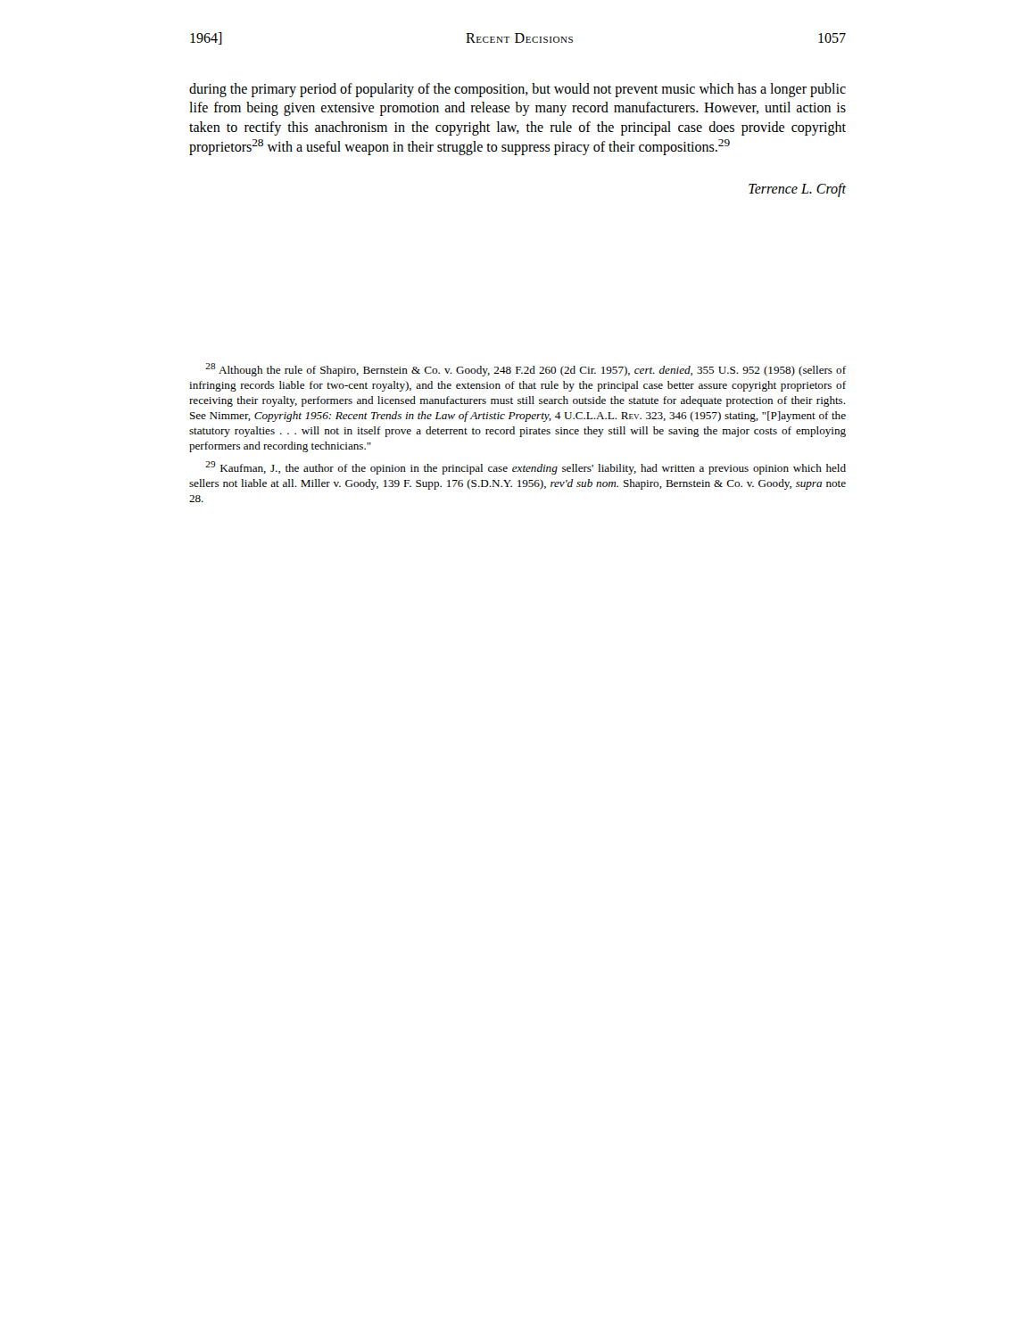1964] Recent Decisions 1057
during the primary period of popularity of the composition, but would not prevent music which has a longer public life from being given extensive promotion and release by many record manufacturers. However, until action is taken to rectify this anachronism in the copyright law, the rule of the principal case does provide copyright proprietors28 with a useful weapon in their struggle to suppress piracy of their compositions.29
Terrence L. Croft
28 Although the rule of Shapiro, Bernstein & Co. v. Goody, 248 F.2d 260 (2d Cir. 1957), cert. denied, 355 U.S. 952 (1958) (sellers of infringing records liable for two-cent royalty), and the extension of that rule by the principal case better assure copyright proprietors of receiving their royalty, performers and licensed manufacturers must still search outside the statute for adequate protection of their rights. See Nimmer, Copyright 1956: Recent Trends in the Law of Artistic Property, 4 U.C.L.A.L. Rev. 323, 346 (1957) stating, "[P]ayment of the statutory royalties . . . will not in itself prove a deterrent to record pirates since they still will be saving the major costs of employing performers and recording technicians."
29 Kaufman, J., the author of the opinion in the principal case extending sellers' liability, had written a previous opinion which held sellers not liable at all. Miller v. Goody, 139 F. Supp. 176 (S.D.N.Y. 1956), rev'd sub nom. Shapiro, Bernstein & Co. v. Goody, supra note 28.